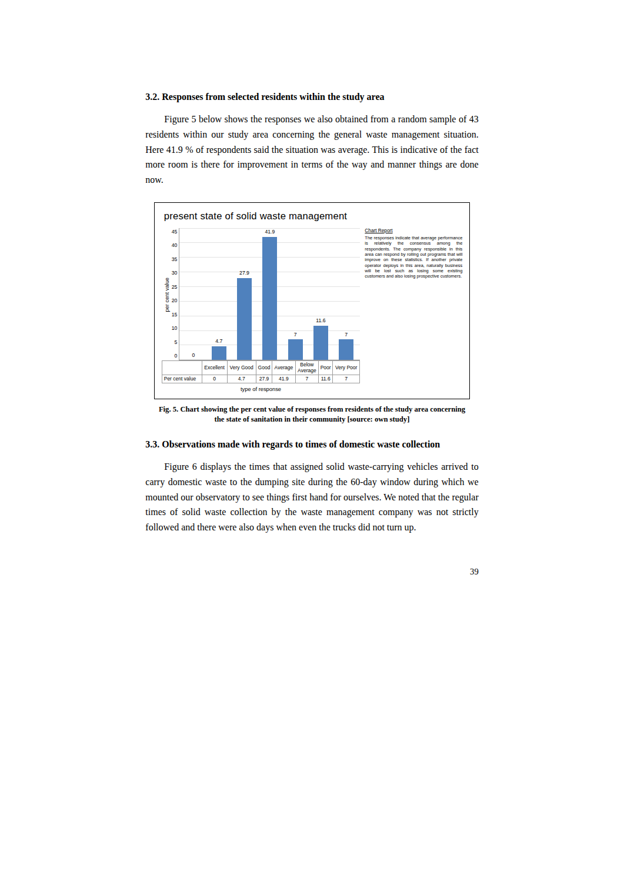3.2. Responses from selected residents within the study area
Figure 5 below shows the responses we also obtained from a random sample of 43 residents within our study area concerning the general waste management situation. Here 41.9 % of respondents said the situation was average. This is indicative of the fact more room is there for improvement in terms of the way and manner things are done now.
present state of solid waste management
per cent value
45 40 35 30 25 20 15 10 5 0
0
4.7
27.9
41.9
7
11.6
7
| | Excellent | Very Good | Good | Average | Below Average | Poor | Very Poor |
| Per cent value | 0 | 4.7 | 27.9 | 41.9 | 7 | 11.6 | 7 |
type of response
Chart Report
The responses indicate that average performance is relatively the consensus among the respondents. The company responsible in this area can respond by rolling out programs that will improve on these statistics. If another private operator deploys in this area, naturally business will be lost such as losing some existing customers and also losing prospective customers.
Fig. 5. Chart showing the per cent value of responses from residents of the study area concerning the state of sanitation in their community [source: own study]
3.3. Observations made with regards to times of domestic waste collection
Figure 6 displays the times that assigned solid waste-carrying vehicles arrived to carry domestic waste to the dumping site during the 60-day window during which we mounted our observatory to see things first hand for ourselves. We noted that the regular times of solid waste collection by the waste management company was not strictly followed and there were also days when even the trucks did not turn up.
39